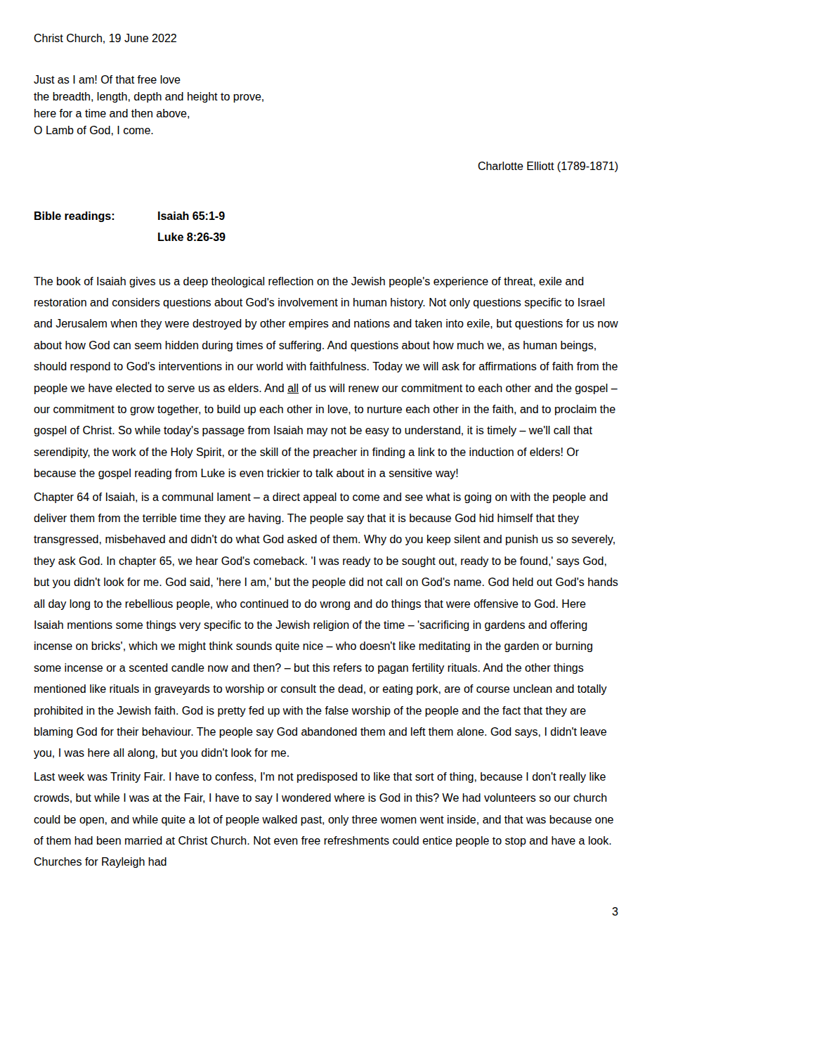Christ Church, 19 June 2022
Just as I am! Of that free love
the breadth, length, depth and height to prove,
here for a time and then above,
O Lamb of God, I come.
Charlotte Elliott (1789-1871)
Bible readings:
Isaiah 65:1-9
Luke 8:26-39
The book of Isaiah gives us a deep theological reflection on the Jewish people's experience of threat, exile and restoration and considers questions about God's involvement in human history. Not only questions specific to Israel and Jerusalem when they were destroyed by other empires and nations and taken into exile, but questions for us now about how God can seem hidden during times of suffering. And questions about how much we, as human beings, should respond to God's interventions in our world with faithfulness. Today we will ask for affirmations of faith from the people we have elected to serve us as elders. And all of us will renew our commitment to each other and the gospel – our commitment to grow together, to build up each other in love, to nurture each other in the faith, and to proclaim the gospel of Christ. So while today's passage from Isaiah may not be easy to understand, it is timely – we'll call that serendipity, the work of the Holy Spirit, or the skill of the preacher in finding a link to the induction of elders! Or because the gospel reading from Luke is even trickier to talk about in a sensitive way!
Chapter 64 of Isaiah, is a communal lament – a direct appeal to come and see what is going on with the people and deliver them from the terrible time they are having. The people say that it is because God hid himself that they transgressed, misbehaved and didn't do what God asked of them. Why do you keep silent and punish us so severely, they ask God. In chapter 65, we hear God's comeback. 'I was ready to be sought out, ready to be found,' says God, but you didn't look for me. God said, 'here I am,' but the people did not call on God's name. God held out God's hands all day long to the rebellious people, who continued to do wrong and do things that were offensive to God. Here Isaiah mentions some things very specific to the Jewish religion of the time – 'sacrificing in gardens and offering incense on bricks', which we might think sounds quite nice – who doesn't like meditating in the garden or burning some incense or a scented candle now and then? – but this refers to pagan fertility rituals. And the other things mentioned like rituals in graveyards to worship or consult the dead, or eating pork, are of course unclean and totally prohibited in the Jewish faith. God is pretty fed up with the false worship of the people and the fact that they are blaming God for their behaviour. The people say God abandoned them and left them alone. God says, I didn't leave you, I was here all along, but you didn't look for me.
Last week was Trinity Fair. I have to confess, I'm not predisposed to like that sort of thing, because I don't really like crowds, but while I was at the Fair, I have to say I wondered where is God in this? We had volunteers so our church could be open, and while quite a lot of people walked past, only three women went inside, and that was because one of them had been married at Christ Church. Not even free refreshments could entice people to stop and have a look. Churches for Rayleigh had
3